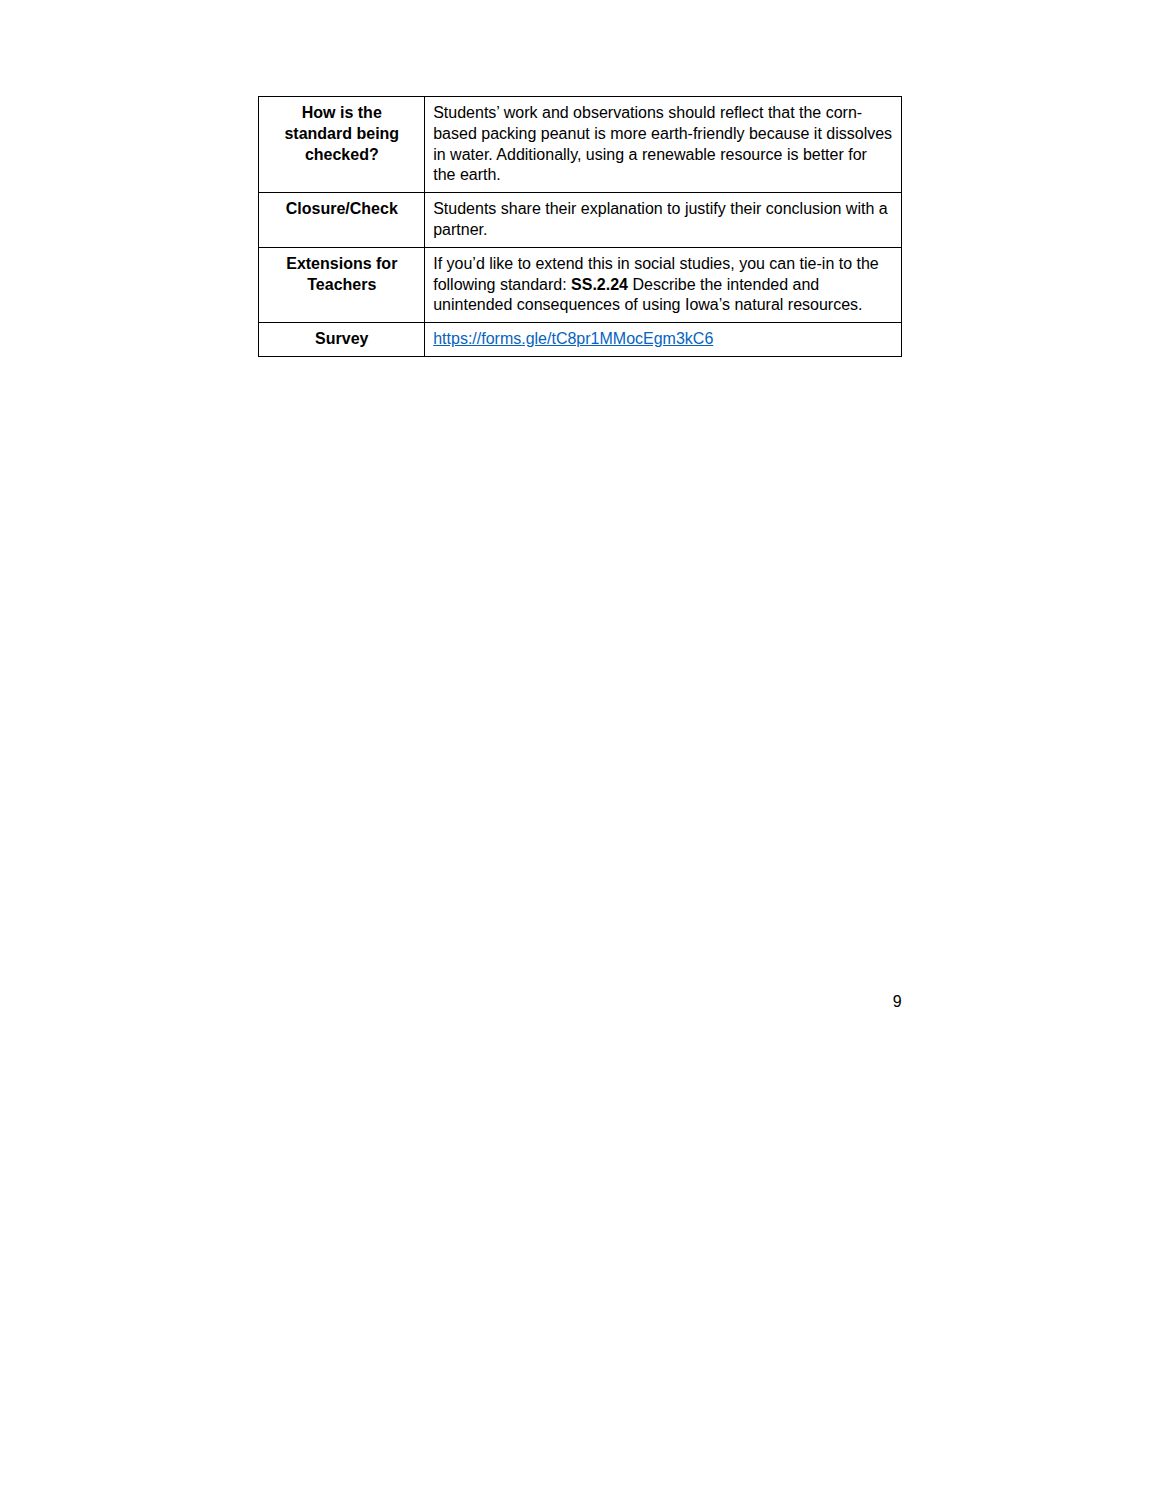| How is the standard being checked? | Students’ work and observations should reflect that the corn-based packing peanut is more earth-friendly because it dissolves in water. Additionally, using a renewable resource is better for the earth. |
| Closure/Check | Students share their explanation to justify their conclusion with a partner. |
| Extensions for Teachers | If you’d like to extend this in social studies, you can tie-in to the following standard: SS.2.24 Describe the intended and unintended consequences of using Iowa’s natural resources. |
| Survey | https://forms.gle/tC8pr1MMocEgm3kC6 |
9